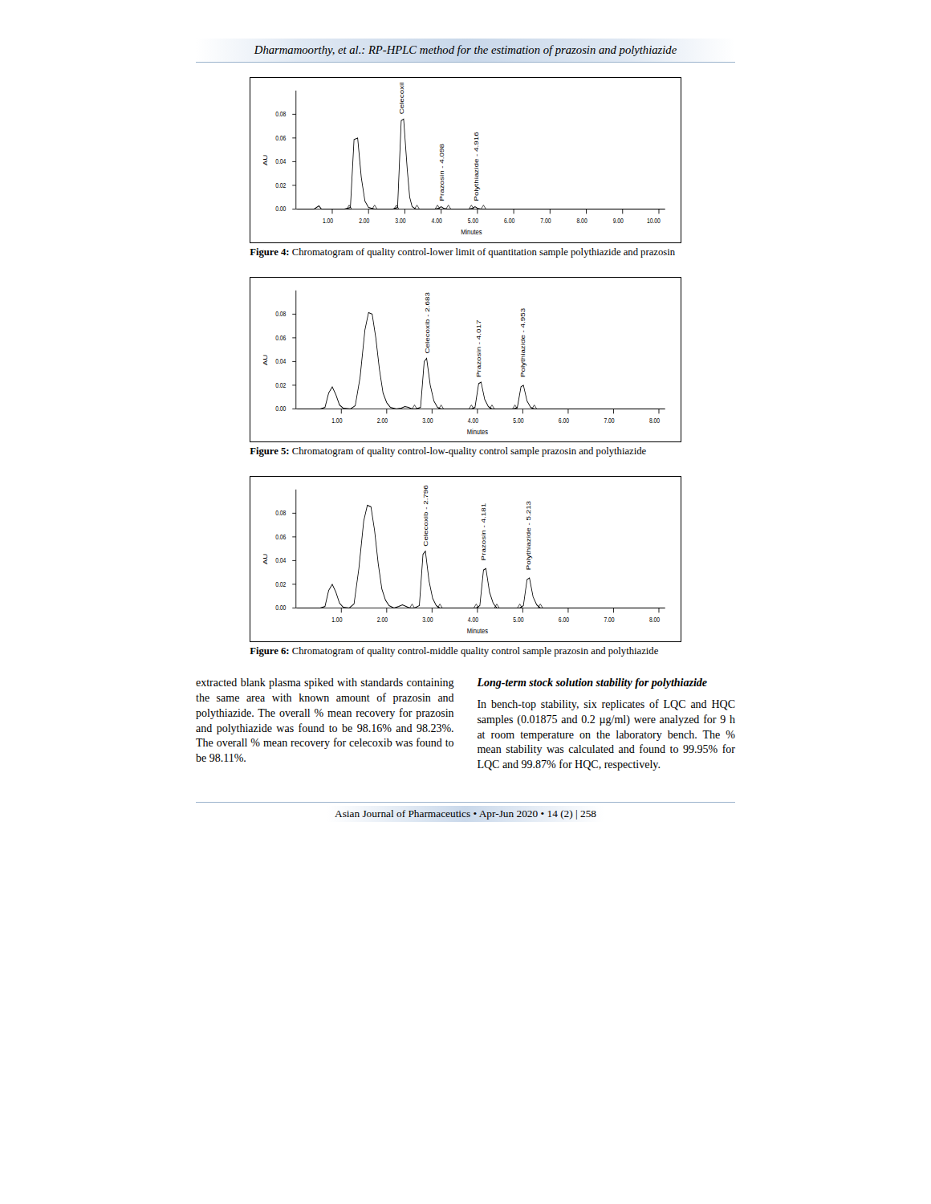Dharmamoorthy, et al.: RP-HPLC method for the estimation of prazosin and polythiazide
0.00 0.02 0.04 0.06 0.08 AU 1.00 2.00 3.00 4.00 5.00 6.00 7.00 8.00 9.00 10.00 Minutes Celecoxib - 2.893 Prazosin - 4.098 Polythiazide - 4.916
Figure 4: Chromatogram of quality control-lower limit of quantitation sample polythiazide and prazosin
0.00 0.02 0.04 0.06 0.08 AU 1.00 2.00 3.00 4.00 5.00 6.00 7.00 8.00 Minutes Celecoxib - 2.683 Prazosin - 4.017 Polythiazide - 4.953
Figure 5: Chromatogram of quality control-low-quality control sample prazosin and polythiazide
0.00 0.02 0.04 0.06 0.08 AU 1.00 2.00 3.00 4.00 5.00 6.00 7.00 8.00 Minutes Celecoxib - 2.796 Prazosin - 4.181 Polythiazide - 5.213
Figure 6: Chromatogram of quality control-middle quality control sample prazosin and polythiazide
extracted blank plasma spiked with standards containing the same area with known amount of prazosin and polythiazide. The overall % mean recovery for prazosin and polythiazide was found to be 98.16% and 98.23%. The overall % mean recovery for celecoxib was found to be 98.11%.
Long-term stock solution stability for polythiazide
In bench-top stability, six replicates of LQC and HQC samples (0.01875 and 0.2 µg/ml) were analyzed for 9 h at room temperature on the laboratory bench. The % mean stability was calculated and found to 99.95% for LQC and 99.87% for HQC, respectively.
Asian Journal of Pharmaceutics • Apr-Jun 2020 • 14 (2) | 258